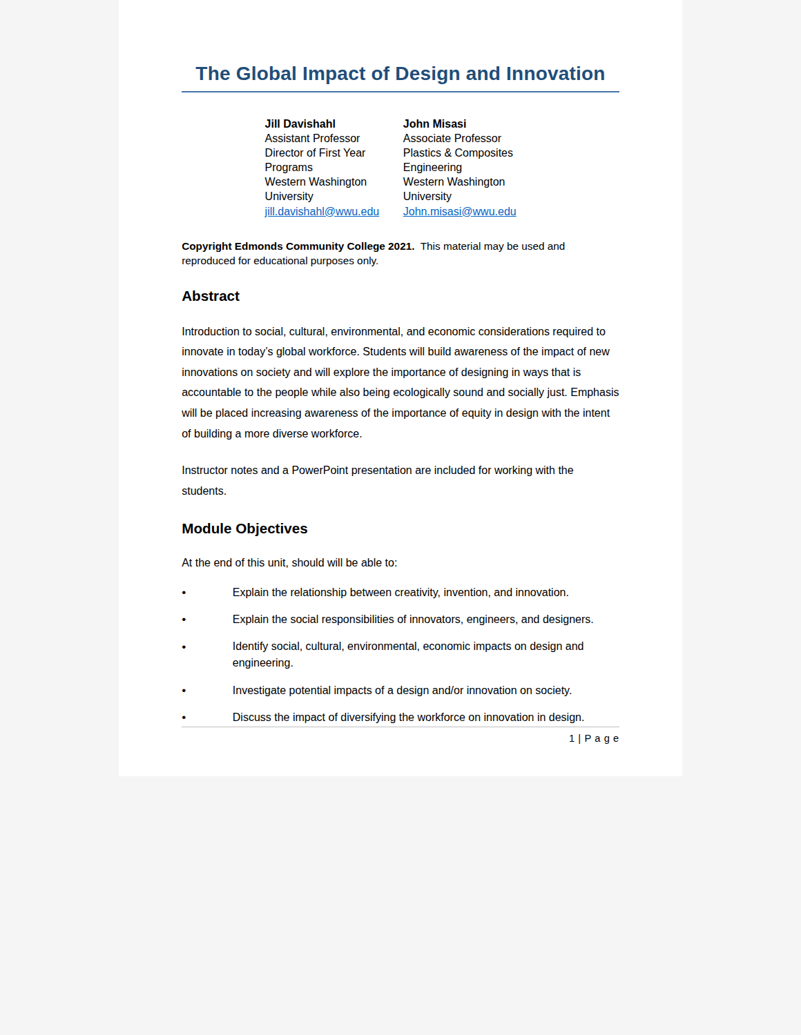The Global Impact of Design and Innovation
| Jill Davishahl Assistant Professor Director of First Year Programs Western Washington University jill.davishahl@wwu.edu | John Misasi Associate Professor Plastics & Composites Engineering Western Washington University John.misasi@wwu.edu |
Copyright Edmonds Community College 2021. This material may be used and reproduced for educational purposes only.
Abstract
Introduction to social, cultural, environmental, and economic considerations required to innovate in today’s global workforce. Students will build awareness of the impact of new innovations on society and will explore the importance of designing in ways that is accountable to the people while also being ecologically sound and socially just. Emphasis will be placed increasing awareness of the importance of equity in design with the intent of building a more diverse workforce.
Instructor notes and a PowerPoint presentation are included for working with the students.
Module Objectives
At the end of this unit, should will be able to:
Explain the relationship between creativity, invention, and innovation.
Explain the social responsibilities of innovators, engineers, and designers.
Identify social, cultural, environmental, economic impacts on design and engineering.
Investigate potential impacts of a design and/or innovation on society.
Discuss the impact of diversifying the workforce on innovation in design.
1 | P a g e